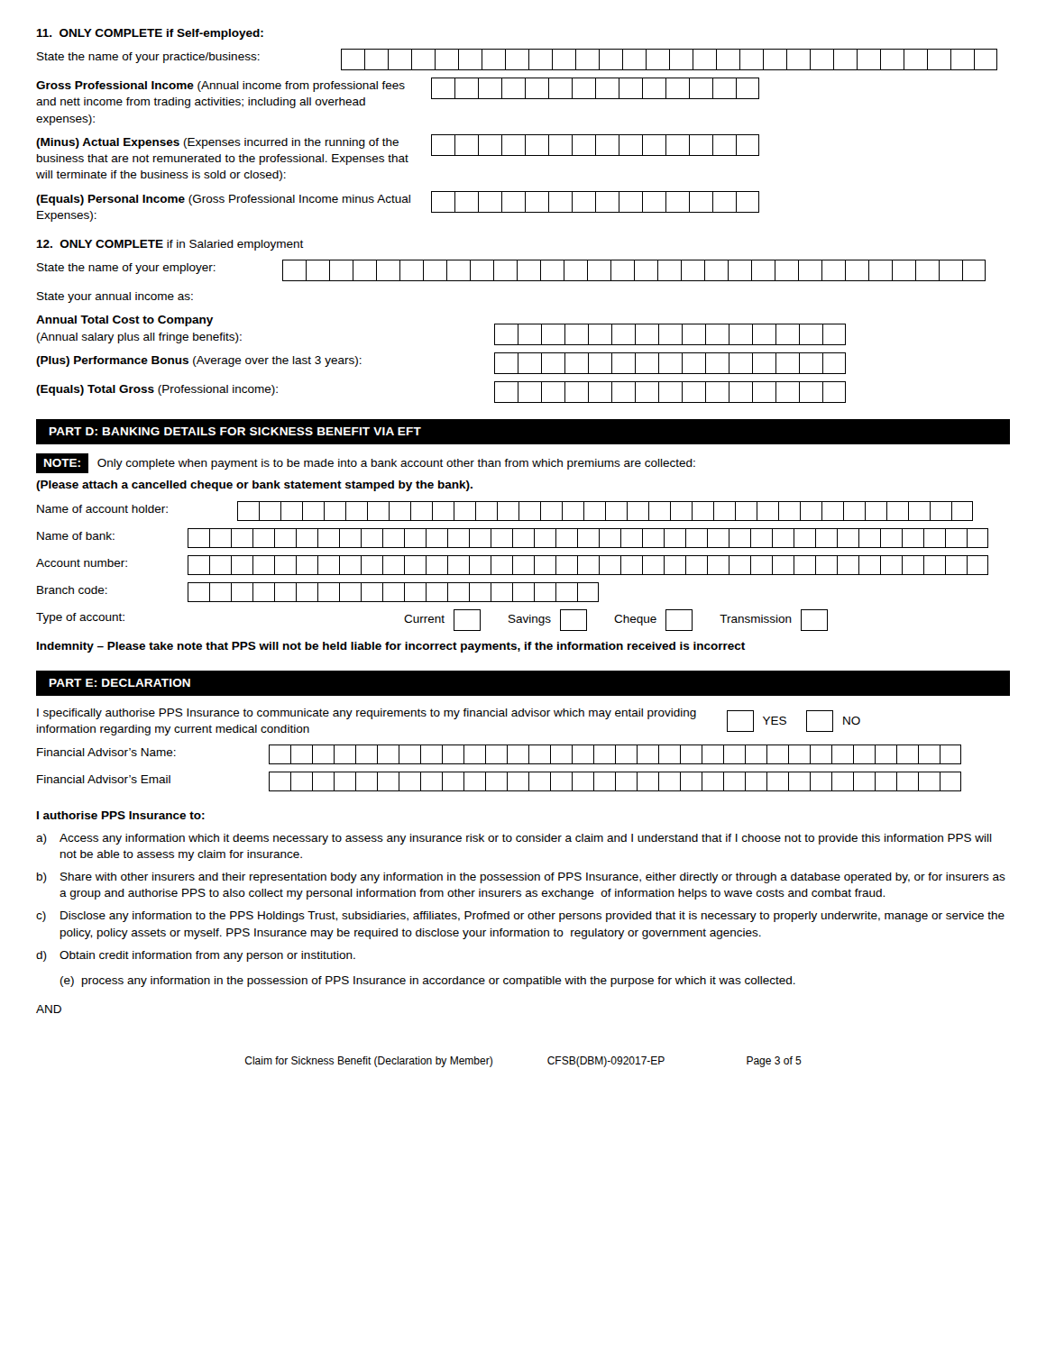11. ONLY COMPLETE if Self-employed:
State the name of your practice/business:
Gross Professional Income (Annual income from professional fees and nett income from trading activities; including all overhead expenses):
(Minus) Actual Expenses (Expenses incurred in the running of the business that are not remunerated to the professional. Expenses that will terminate if the business is sold or closed):
(Equals) Personal Income (Gross Professional Income minus Actual Expenses):
12. ONLY COMPLETE if in Salaried employment
State the name of your employer:
State your annual income as:
Annual Total Cost to Company
(Annual salary plus all fringe benefits):
(Plus) Performance Bonus (Average over the last 3 years):
(Equals) Total Gross (Professional income):
PART D: BANKING DETAILS FOR SICKNESS BENEFIT VIA EFT
NOTE: Only complete when payment is to be made into a bank account other than from which premiums are collected:
(Please attach a cancelled cheque or bank statement stamped by the bank).
Name of account holder:
Name of bank:
Account number:
Branch code:
Type of account:
Current Savings Cheque Transmission
Indemnity – Please take note that PPS will not be held liable for incorrect payments, if the information received is incorrect
PART E: DECLARATION
I specifically authorise PPS Insurance to communicate any requirements to my financial advisor which may entail providing information regarding my current medical condition
YES NO
Financial Advisor’s Name:
Financial Advisor’s Email
I authorise PPS Insurance to:
a) Access any information which it deems necessary to assess any insurance risk or to consider a claim and I understand that if I choose not to provide this information PPS will not be able to assess my claim for insurance.
b) Share with other insurers and their representation body any information in the possession of PPS Insurance, either directly or through a database operated by, or for insurers as a group and authorise PPS to also collect my personal information from other insurers as exchange of information helps to wave costs and combat fraud.
c) Disclose any information to the PPS Holdings Trust, subsidiaries, affiliates, Profmed or other persons provided that it is necessary to properly underwrite, manage or service the policy, policy assets or myself. PPS Insurance may be required to disclose your information to regulatory or government agencies.
d) Obtain credit information from any person or institution.
(e) process any information in the possession of PPS Insurance in accordance or compatible with the purpose for which it was collected.
AND
Claim for Sickness Benefit (Declaration by Member) CFSB(DBM)-092017-EP Page 3 of 5